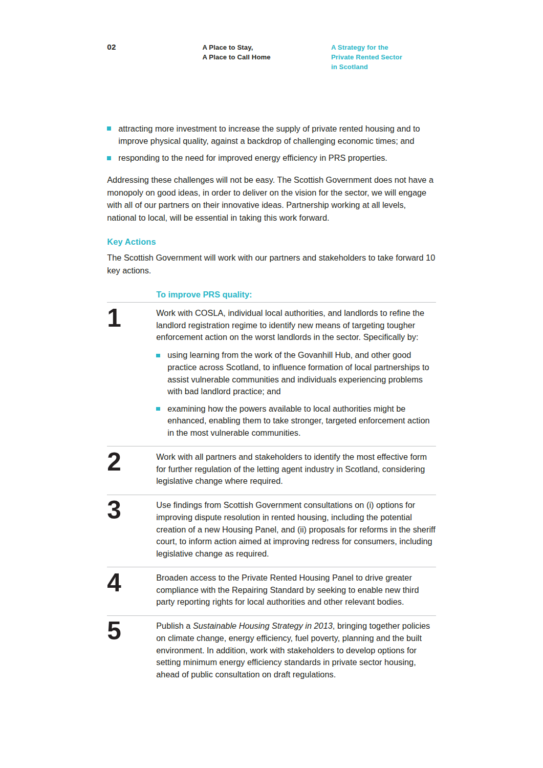02
A Place to Stay,
A Place to Call Home
A Strategy for the
Private Rented Sector
in Scotland
attracting more investment to increase the supply of private rented housing and to improve physical quality, against a backdrop of challenging economic times; and
responding to the need for improved energy efficiency in PRS properties.
Addressing these challenges will not be easy. The Scottish Government does not have a monopoly on good ideas, in order to deliver on the vision for the sector, we will engage with all of our partners on their innovative ideas. Partnership working at all levels, national to local, will be essential in taking this work forward.
Key Actions
The Scottish Government will work with our partners and stakeholders to take forward 10 key actions.
To improve PRS quality:
1
Work with COSLA, individual local authorities, and landlords to refine the landlord registration regime to identify new means of targeting tougher enforcement action on the worst landlords in the sector. Specifically by:
using learning from the work of the Govanhill Hub, and other good practice across Scotland, to influence formation of local partnerships to assist vulnerable communities and individuals experiencing problems with bad landlord practice; and
examining how the powers available to local authorities might be enhanced, enabling them to take stronger, targeted enforcement action in the most vulnerable communities.
2
Work with all partners and stakeholders to identify the most effective form for further regulation of the letting agent industry in Scotland, considering legislative change where required.
3
Use findings from Scottish Government consultations on (i) options for improving dispute resolution in rented housing, including the potential creation of a new Housing Panel, and (ii) proposals for reforms in the sheriff court, to inform action aimed at improving redress for consumers, including legislative change as required.
4
Broaden access to the Private Rented Housing Panel to drive greater compliance with the Repairing Standard by seeking to enable new third party reporting rights for local authorities and other relevant bodies.
5
Publish a Sustainable Housing Strategy in 2013, bringing together policies on climate change, energy efficiency, fuel poverty, planning and the built environment. In addition, work with stakeholders to develop options for setting minimum energy efficiency standards in private sector housing, ahead of public consultation on draft regulations.